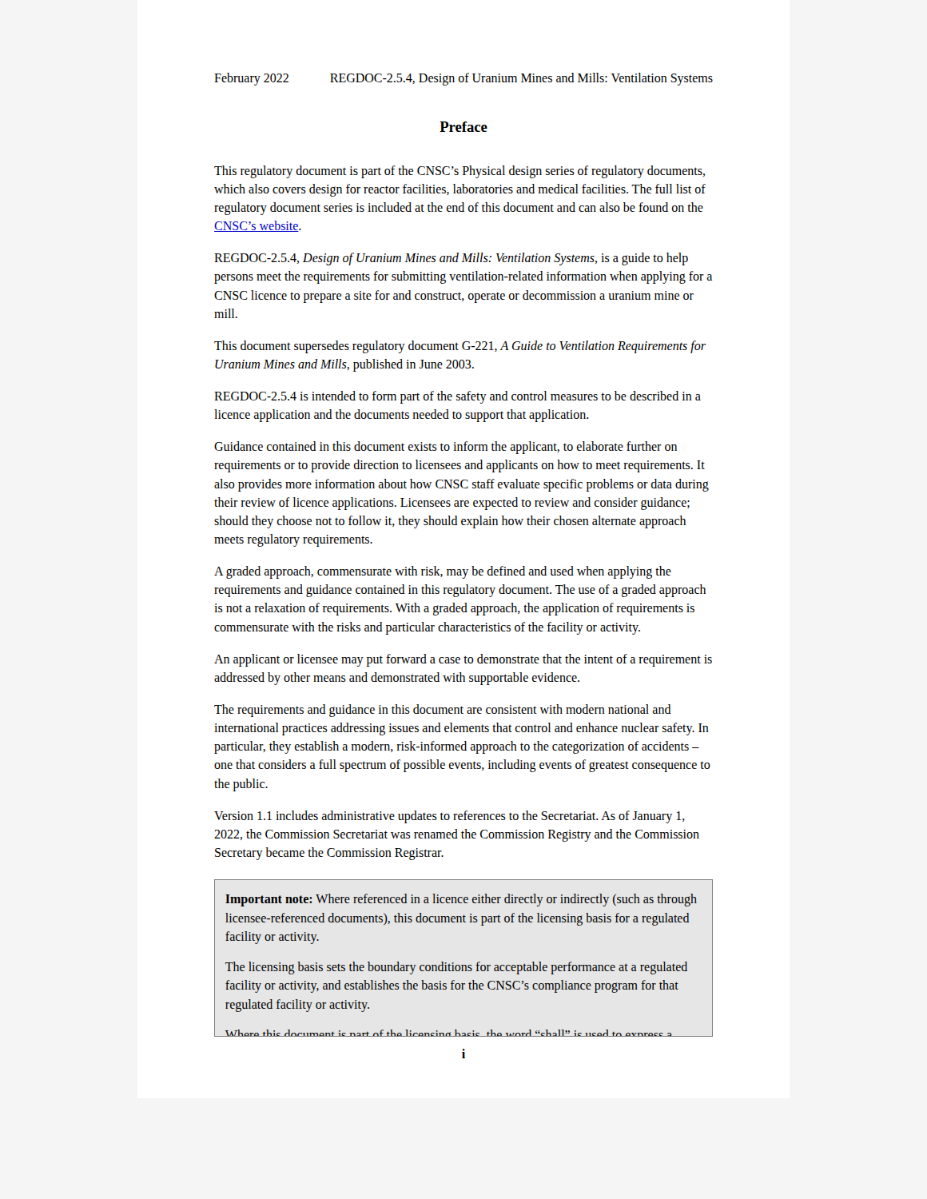February 2022 REGDOC-2.5.4, Design of Uranium Mines and Mills: Ventilation Systems
Preface
This regulatory document is part of the CNSC’s Physical design series of regulatory documents, which also covers design for reactor facilities, laboratories and medical facilities. The full list of regulatory document series is included at the end of this document and can also be found on the CNSC’s website.
REGDOC-2.5.4, Design of Uranium Mines and Mills: Ventilation Systems, is a guide to help persons meet the requirements for submitting ventilation-related information when applying for a CNSC licence to prepare a site for and construct, operate or decommission a uranium mine or mill.
This document supersedes regulatory document G-221, A Guide to Ventilation Requirements for Uranium Mines and Mills, published in June 2003.
REGDOC-2.5.4 is intended to form part of the safety and control measures to be described in a licence application and the documents needed to support that application.
Guidance contained in this document exists to inform the applicant, to elaborate further on requirements or to provide direction to licensees and applicants on how to meet requirements. It also provides more information about how CNSC staff evaluate specific problems or data during their review of licence applications. Licensees are expected to review and consider guidance; should they choose not to follow it, they should explain how their chosen alternate approach meets regulatory requirements.
A graded approach, commensurate with risk, may be defined and used when applying the requirements and guidance contained in this regulatory document. The use of a graded approach is not a relaxation of requirements. With a graded approach, the application of requirements is commensurate with the risks and particular characteristics of the facility or activity.
An applicant or licensee may put forward a case to demonstrate that the intent of a requirement is addressed by other means and demonstrated with supportable evidence.
The requirements and guidance in this document are consistent with modern national and international practices addressing issues and elements that control and enhance nuclear safety. In particular, they establish a modern, risk-informed approach to the categorization of accidents – one that considers a full spectrum of possible events, including events of greatest consequence to the public.
Version 1.1 includes administrative updates to references to the Secretariat. As of January 1, 2022, the Commission Secretariat was renamed the Commission Registry and the Commission Secretary became the Commission Registrar.
Important note: Where referenced in a licence either directly or indirectly (such as through licensee-referenced documents), this document is part of the licensing basis for a regulated facility or activity.
The licensing basis sets the boundary conditions for acceptable performance at a regulated facility or activity, and establishes the basis for the CNSC’s compliance program for that regulated facility or activity.
Where this document is part of the licensing basis, the word “shall” is used to express a requirement to be satisfied by the licensee or licence applicant. “Should” is used to express guidance or that which is
i